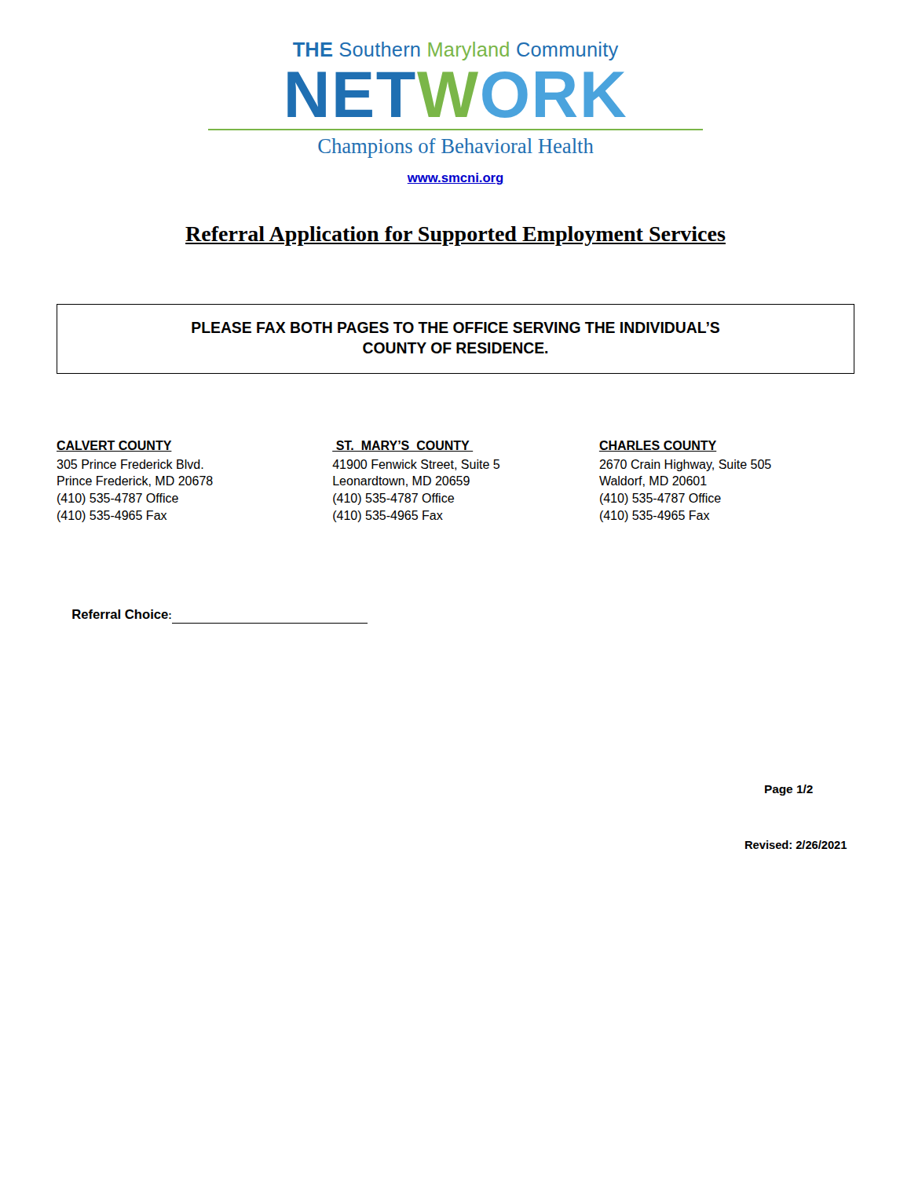THE Southern Maryland Community
NET WORK
Champions of Behavioral Health
www.smcni.org
Referral Application for Supported Employment Services
PLEASE FAX BOTH PAGES TO THE OFFICE SERVING THE INDIVIDUAL’S
COUNTY OF RESIDENCE.
| CALVERT COUNTY 305 Prince Frederick Blvd. Prince Frederick, MD 20678 (410) 535-4787 Office (410) 535-4965 Fax | ST. MARY’S COUNTY 41900 Fenwick Street, Suite 5 Leonardtown, MD 20659 (410) 535-4787 Office (410) 535-4965 Fax | CHARLES COUNTY 2670 Crain Highway, Suite 505 Waldorf, MD 20601 (410) 535-4787 Office (410) 535-4965 Fax |
Referral Choice:
Page 1/2
Revised: 2/26/2021